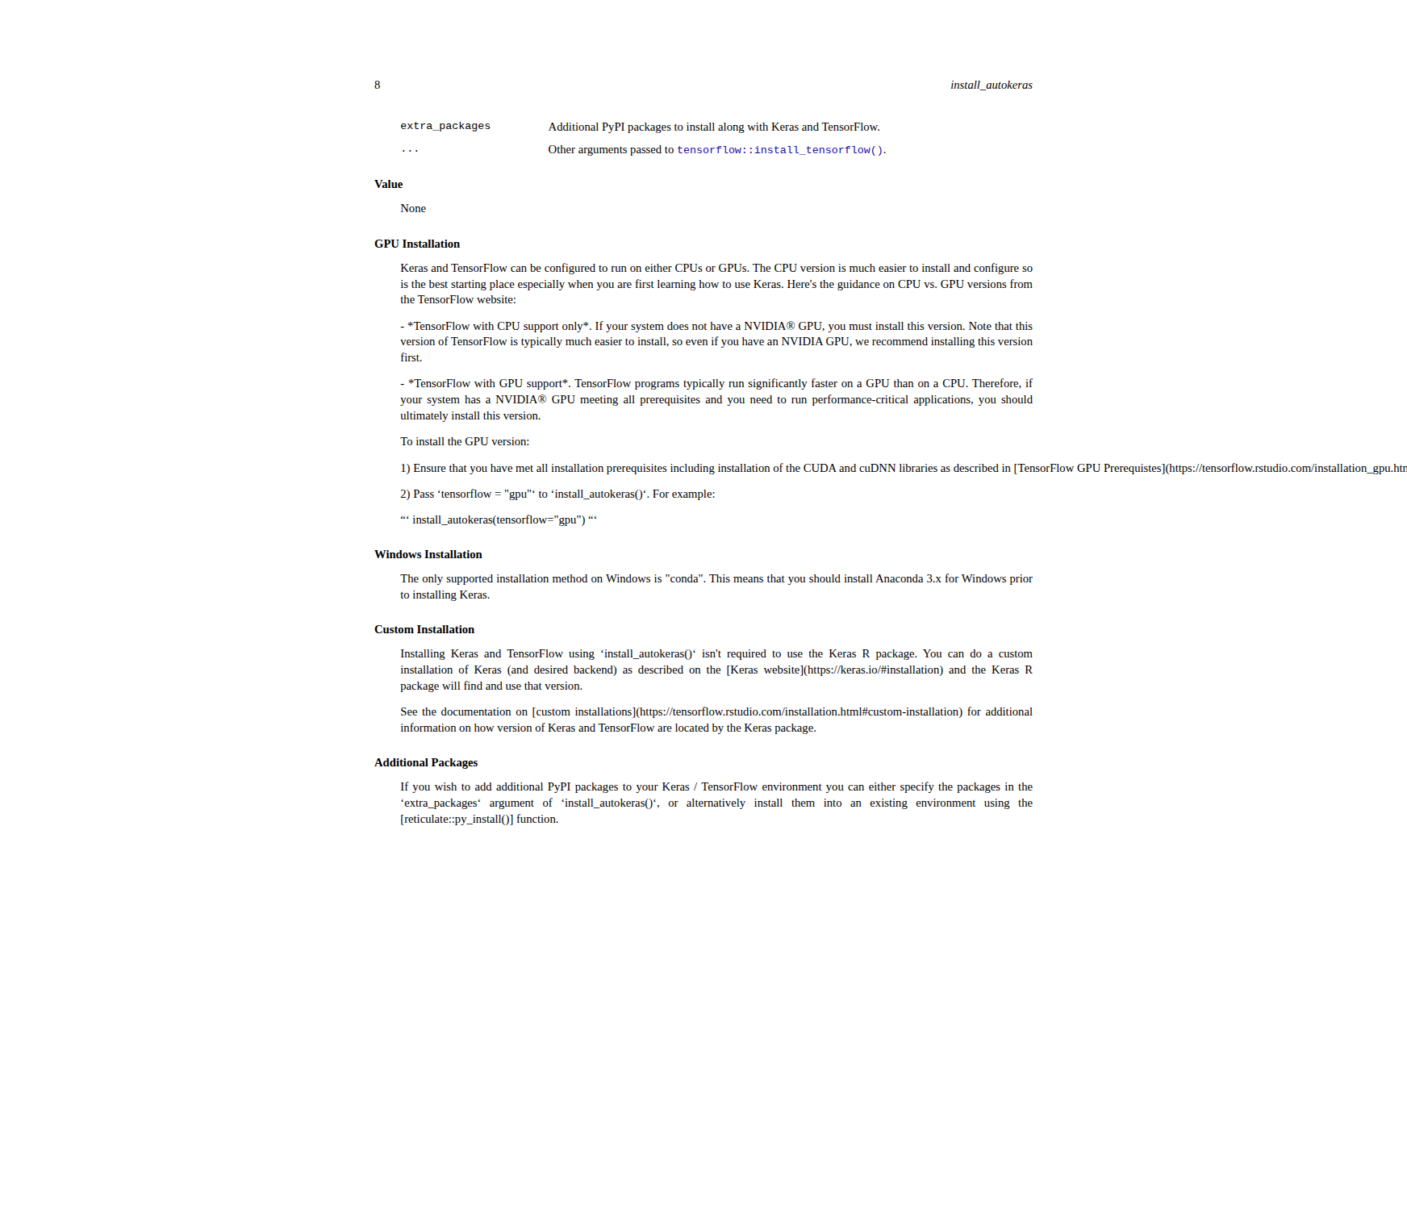8 install_autokeras
extra_packages
Additional PyPI packages to install along with Keras and TensorFlow.
...
Other arguments passed to tensorflow::install_tensorflow().
Value
None
GPU Installation
Keras and TensorFlow can be configured to run on either CPUs or GPUs. The CPU version is much easier to install and configure so is the best starting place especially when you are first learning how to use Keras. Here's the guidance on CPU vs. GPU versions from the TensorFlow website:
- *TensorFlow with CPU support only*. If your system does not have a NVIDIA® GPU, you must install this version. Note that this version of TensorFlow is typically much easier to install, so even if you have an NVIDIA GPU, we recommend installing this version first.
- *TensorFlow with GPU support*. TensorFlow programs typically run significantly faster on a GPU than on a CPU. Therefore, if your system has a NVIDIA® GPU meeting all prerequisites and you need to run performance-critical applications, you should ultimately install this version.
To install the GPU version:
1) Ensure that you have met all installation prerequisites including installation of the CUDA and cuDNN libraries as described in [TensorFlow GPU Prerequistes](https://tensorflow.rstudio.com/installation_gpu.html#prerequisites)
2) Pass ‘tensorflow = "gpu"‘ to ‘install_autokeras()‘. For example:
“‘ install_autokeras(tensorflow="gpu") “‘
Windows Installation
The only supported installation method on Windows is "conda". This means that you should install Anaconda 3.x for Windows prior to installing Keras.
Custom Installation
Installing Keras and TensorFlow using ‘install_autokeras()‘ isn't required to use the Keras R package. You can do a custom installation of Keras (and desired backend) as described on the [Keras website](https://keras.io/#installation) and the Keras R package will find and use that version.
See the documentation on [custom installations](https://tensorflow.rstudio.com/installation.html#custom-installation) for additional information on how version of Keras and TensorFlow are located by the Keras package.
Additional Packages
If you wish to add additional PyPI packages to your Keras / TensorFlow environment you can either specify the packages in the ‘extra_packages‘ argument of ‘install_autokeras()‘, or alternatively install them into an existing environment using the [reticulate::py_install()] function.